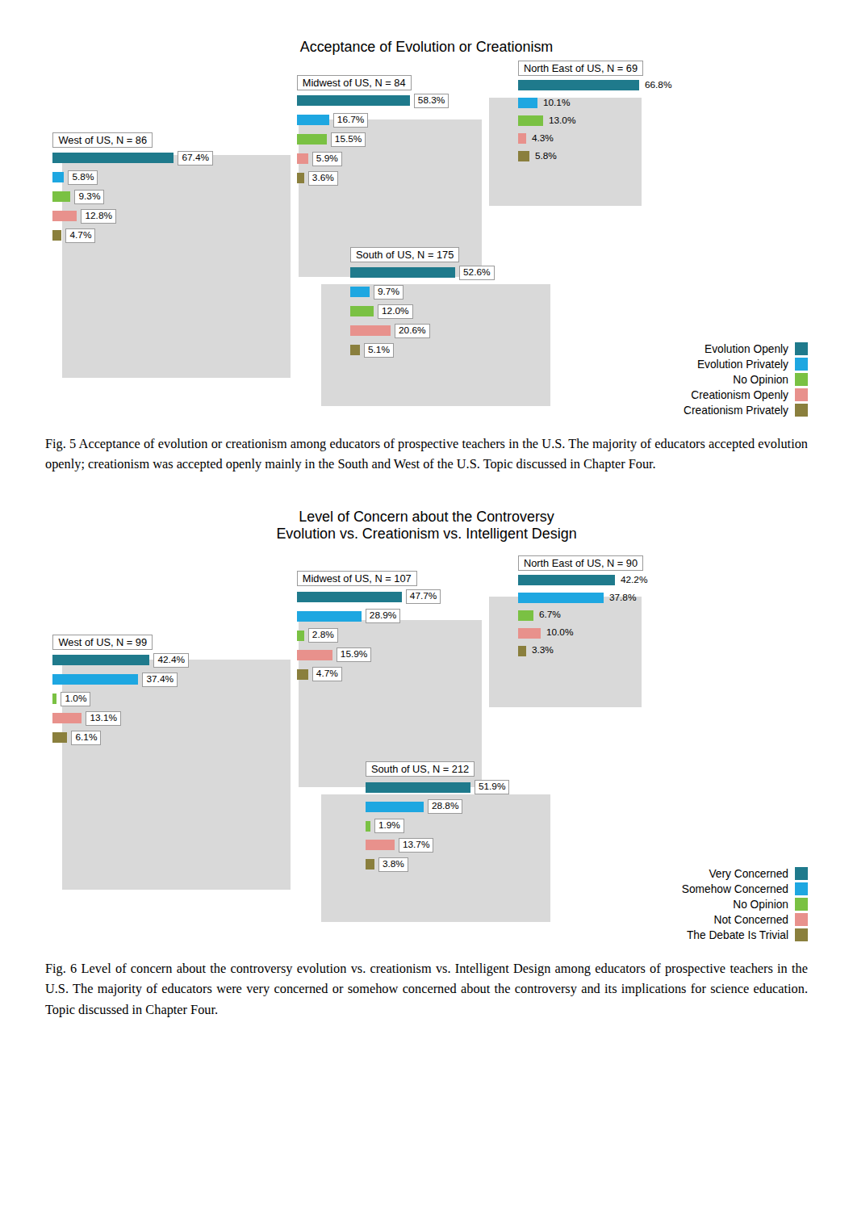Acceptance of Evolution or Creationism
West of US, N = 86
67.4%
5.8%
9.3%
12.8%
4.7%
Midwest of US, N = 84
58.3%
16.7%
15.5%
5.9%
3.6%
North East of US, N = 69
66.8%
10.1%
13.0%
4.3%
5.8%
South of US, N = 175
52.6%
9.7%
12.0%
20.6%
5.1%
Evolution Openly
Evolution Privately
No Opinion
Creationism Openly
Creationism Privately
Fig. 5 Acceptance of evolution or creationism among educators of prospective teachers in the U.S. The majority of educators accepted evolution openly; creationism was accepted openly mainly in the South and West of the U.S. Topic discussed in Chapter Four.
Level of Concern about the Controversy Evolution vs. Creationism vs. Intelligent Design
West of US, N = 99
42.4%
37.4%
1.0%
13.1%
6.1%
Midwest of US, N = 107
47.7%
28.9%
2.8%
15.9%
4.7%
North East of US, N = 90
42.2%
37.8%
6.7%
10.0%
3.3%
South of US, N = 212
51.9%
28.8%
1.9%
13.7%
3.8%
Very Concerned
Somehow Concerned
No Opinion
Not Concerned
The Debate Is Trivial
Fig. 6 Level of concern about the controversy evolution vs. creationism vs. Intelligent Design among educators of prospective teachers in the U.S. The majority of educators were very concerned or somehow concerned about the controversy and its implications for science education. Topic discussed in Chapter Four.